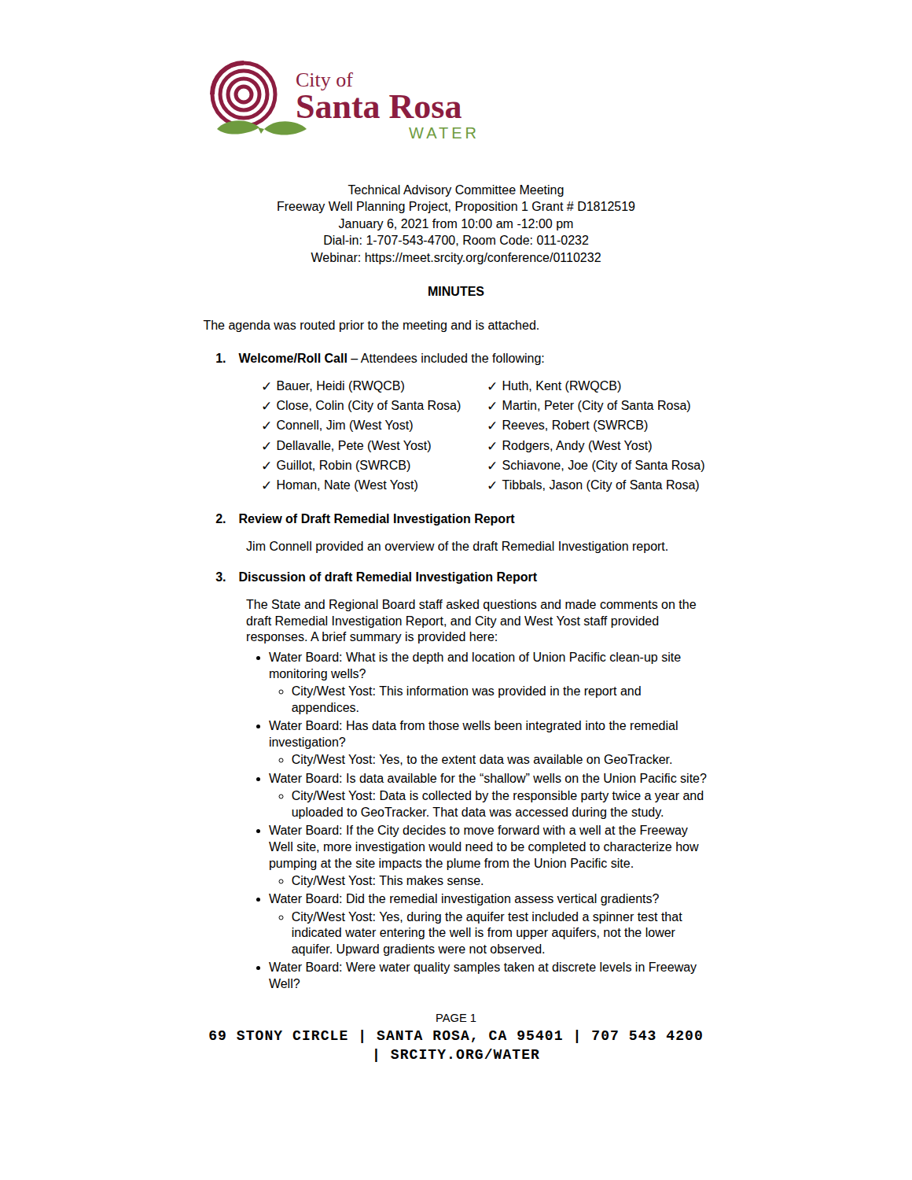City of Santa Rosa WATER
Technical Advisory Committee Meeting
Freeway Well Planning Project, Proposition 1 Grant # D1812519
January 6, 2021 from 10:00 am -12:00 pm
Dial-in: 1-707-543-4700, Room Code: 011-0232
Webinar: https://meet.srcity.org/conference/0110232
MINUTES
The agenda was routed prior to the meeting and is attached.
Welcome/Roll Call – Attendees included the following:
Bauer, Heidi (RWQCB)
Close, Colin (City of Santa Rosa)
Connell, Jim (West Yost)
Dellavalle, Pete (West Yost)
Guillot, Robin (SWRCB)
Homan, Nate (West Yost)
Huth, Kent (RWQCB)
Martin, Peter (City of Santa Rosa)
Reeves, Robert (SWRCB)
Rodgers, Andy (West Yost)
Schiavone, Joe (City of Santa Rosa)
Tibbals, Jason (City of Santa Rosa)
Review of Draft Remedial Investigation Report
Jim Connell provided an overview of the draft Remedial Investigation report.
Discussion of draft Remedial Investigation Report
The State and Regional Board staff asked questions and made comments on the draft Remedial Investigation Report, and City and West Yost staff provided responses. A brief summary is provided here:
Water Board: What is the depth and location of Union Pacific clean-up site monitoring wells?
City/West Yost: This information was provided in the report and appendices.
Water Board: Has data from those wells been integrated into the remedial investigation?
City/West Yost: Yes, to the extent data was available on GeoTracker.
Water Board: Is data available for the “shallow” wells on the Union Pacific site?
City/West Yost: Data is collected by the responsible party twice a year and uploaded to GeoTracker. That data was accessed during the study.
Water Board: If the City decides to move forward with a well at the Freeway Well site, more investigation would need to be completed to characterize how pumping at the site impacts the plume from the Union Pacific site.
City/West Yost: This makes sense.
Water Board: Did the remedial investigation assess vertical gradients?
City/West Yost: Yes, during the aquifer test included a spinner test that indicated water entering the well is from upper aquifers, not the lower aquifer. Upward gradients were not observed.
Water Board: Were water quality samples taken at discrete levels in Freeway Well?
PAGE 1
69 STONY CIRCLE | SANTA ROSA, CA 95401 | 707 543 4200 | SRCITY.ORG/WATER